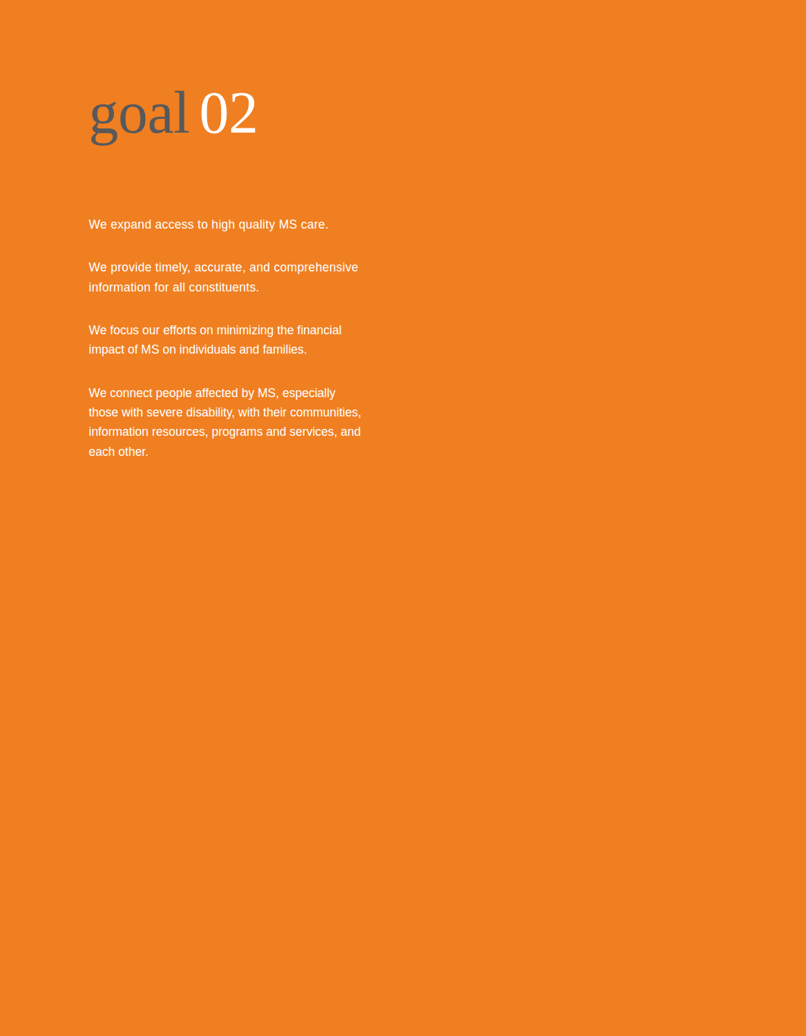goal 02
We expand access to high quality MS care.
We provide timely, accurate, and comprehensive information for all constituents.
We focus our efforts on minimizing the financial impact of MS on individuals and families.
We connect people affected by MS, especially those with severe disability, with their communities, information resources, programs and services, and each other.